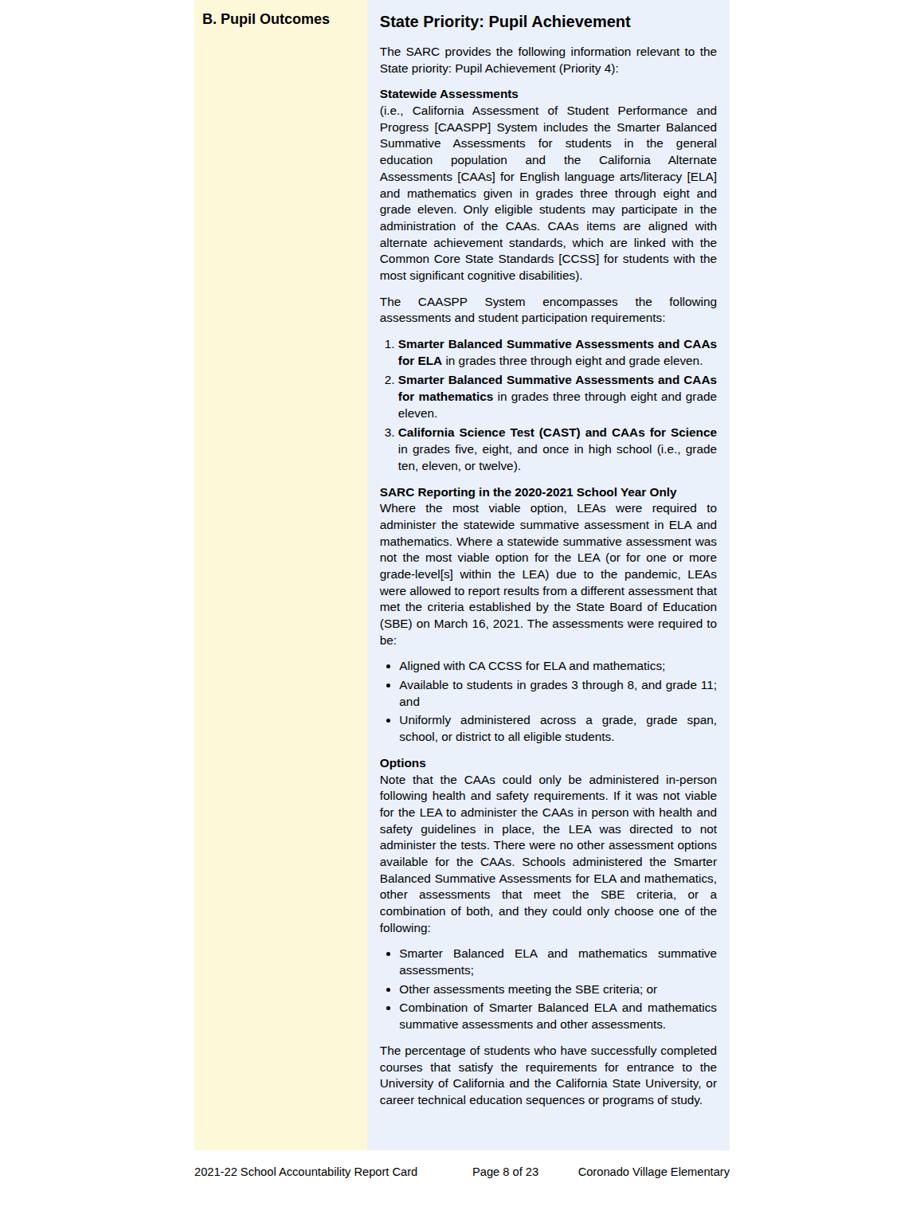| B. Pupil Outcomes | State Priority: Pupil Achievement The SARC provides the following information relevant to the State priority: Pupil Achievement (Priority 4): Statewide Assessments (i.e., California Assessment of Student Performance and Progress [CAASPP] System includes the Smarter Balanced Summative Assessments for students in the general education population and the California Alternate Assessments [CAAs] for English language arts/literacy [ELA] and mathematics given in grades three through eight and grade eleven. Only eligible students may participate in the administration of the CAAs. CAAs items are aligned with alternate achievement standards, which are linked with the Common Core State Standards [CCSS] for students with the most significant cognitive disabilities). The CAASPP System encompasses the following assessments and student participation requirements: Smarter Balanced Summative Assessments and CAAs for ELA in grades three through eight and grade eleven. Smarter Balanced Summative Assessments and CAAs for mathematics in grades three through eight and grade eleven. California Science Test (CAST) and CAAs for Science in grades five, eight, and once in high school (i.e., grade ten, eleven, or twelve). SARC Reporting in the 2020-2021 School Year Only Where the most viable option, LEAs were required to administer the statewide summative assessment in ELA and mathematics. Where a statewide summative assessment was not the most viable option for the LEA (or for one or more grade-level[s] within the LEA) due to the pandemic, LEAs were allowed to report results from a different assessment that met the criteria established by the State Board of Education (SBE) on March 16, 2021. The assessments were required to be: Aligned with CA CCSS for ELA and mathematics; Available to students in grades 3 through 8, and grade 11; and Uniformly administered across a grade, grade span, school, or district to all eligible students. Options Note that the CAAs could only be administered in-person following health and safety requirements. If it was not viable for the LEA to administer the CAAs in person with health and safety guidelines in place, the LEA was directed to not administer the tests. There were no other assessment options available for the CAAs. Schools administered the Smarter Balanced Summative Assessments for ELA and mathematics, other assessments that meet the SBE criteria, or a combination of both, and they could only choose one of the following: Smarter Balanced ELA and mathematics summative assessments; Other assessments meeting the SBE criteria; or Combination of Smarter Balanced ELA and mathematics summative assessments and other assessments. The percentage of students who have successfully completed courses that satisfy the requirements for entrance to the University of California and the California State University, or career technical education sequences or programs of study. |
| 2021-22 School Accountability Report Card | Page 8 of 23 | Coronado Village Elementary |